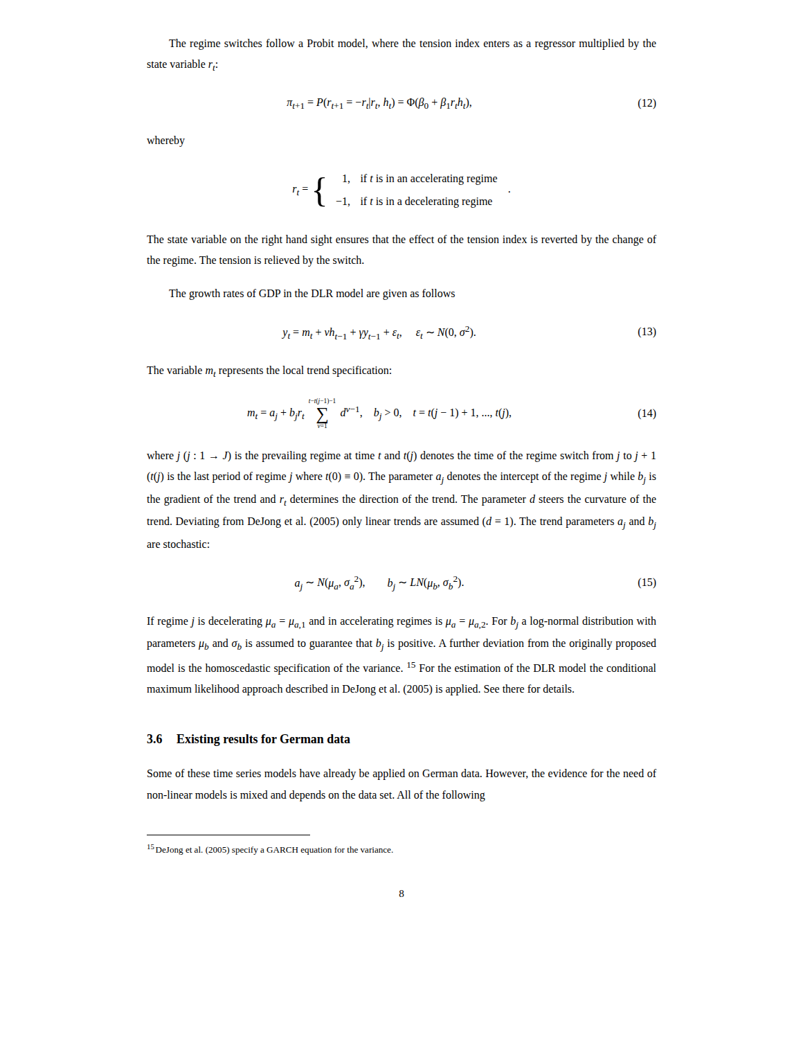The regime switches follow a Probit model, where the tension index enters as a regressor multiplied by the state variable rt:
πt+1 = P(rt+1 = −rt|rt, ht) = Φ(β0 + β1rtht),
(12)
whereby
rt = {
| 1, | if t is in an accelerating regime |
| −1, | if t is in a decelerating regime |
.
The state variable on the right hand sight ensures that the effect of the tension index is reverted by the change of the regime. The tension is relieved by the switch.
The growth rates of GDP in the DLR model are given as follows
yt = mt + νht−1 + γyt−1 + εt, εt ∼ N(0, σ2).
(13)
The variable mt represents the local trend specification:
mt = aj + bjrt t−t(j−1)−1 ∑ v=1 dv−1, bj > 0, t = t(j − 1) + 1, ..., t(j),
(14)
where j (j : 1 → J) is the prevailing regime at time t and t(j) denotes the time of the regime switch from j to j + 1 (t(j) is the last period of regime j where t(0) ≡ 0). The parameter aj denotes the intercept of the regime j while bj is the gradient of the trend and rt determines the direction of the trend. The parameter d steers the curvature of the trend. Deviating from DeJong et al. (2005) only linear trends are assumed (d = 1). The trend parameters aj and bj are stochastic:
aj ∼ N(μa, σa2), bj ∼ LN(μb, σb2).
(15)
If regime j is decelerating μa = μa,1 and in accelerating regimes is μa = μa,2. For bj a log-normal distribution with parameters μb and σb is assumed to guarantee that bj is positive. A further deviation from the originally proposed model is the homoscedastic specification of the variance. 15 For the estimation of the DLR model the conditional maximum likelihood approach described in DeJong et al. (2005) is applied. See there for details.
3.6 Existing results for German data
Some of these time series models have already be applied on German data. However, the evidence for the need of non-linear models is mixed and depends on the data set. All of the following
15DeJong et al. (2005) specify a GARCH equation for the variance.
8